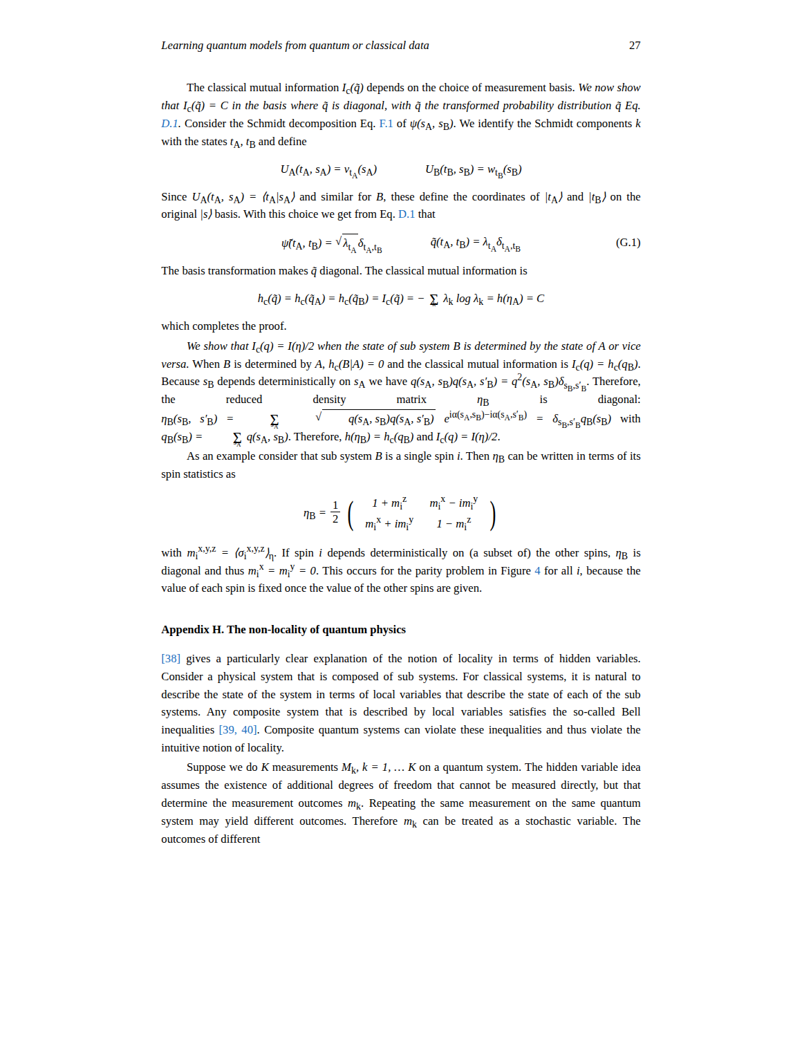Learning quantum models from quantum or classical data 27
The classical mutual information Ic(q̃) depends on the choice of measurement basis. We now show that Ic(q̃) = C in the basis where q̃ is diagonal, with q̃ the transformed probability distribution q̃ Eq. D.1. Consider the Schmidt decomposition Eq. F.1 of ψ(sA, sB). We identify the Schmidt components k with the states tA, tB and define
UA(tA, sA) = vtA(sA) UB(tB, sB) = wtB(sB)
Since UA(tA, sA) = ⟨tA|sA⟩ and similar for B, these define the coordinates of |tA⟩ and |tB⟩ on the original |s⟩ basis. With this choice we get from Eq. D.1 that
ψ̃(tA, tB) = λtAδtA,tB q̃(tA, tB) = λtAδtA,tB (G.1)
The basis transformation makes q̃ diagonal. The classical mutual information is
hc(q̃) = hc(q̃A) = hc(q̃B) = Ic(q̃) = − Σk λk log λk = h(ηA) = C
which completes the proof.
We show that Ic(q) = I(η)/2 when the state of sub system B is determined by the state of A or vice versa. When B is determined by A, hc(B|A) = 0 and the classical mutual information is Ic(q) = hc(qB). Because sB depends deterministically on sA we have q(sA, sB)q(sA, s′B) = q2(sA, sB)δsB,s′B. Therefore, the reduced density matrix ηB is diagonal: ηB(sB, s′B) = ΣsA q(sA, sB)q(sA, s′B) eiα(sA,sB)−iα(sA,s′B) = δsB,s′BqB(sB) with qB(sB) = ΣsA q(sA, sB). Therefore, h(ηB) = hc(qB) and Ic(q) = I(η)/2.
As an example consider that sub system B is a single spin i. Then ηB can be written in terms of its spin statistics as
ηB = 12 (
| 1 + m i z | m i x − im i y |
| m i x + im i y | 1 − m i z |
)
with mix,y,z = ⟨σix,y,z⟩η. If spin i depends deterministically on (a subset of) the other spins, ηB is diagonal and thus mix = miy = 0. This occurs for the parity problem in Figure 4 for all i, because the value of each spin is fixed once the value of the other spins are given.
Appendix H. The non-locality of quantum physics
[38] gives a particularly clear explanation of the notion of locality in terms of hidden variables. Consider a physical system that is composed of sub systems. For classical systems, it is natural to describe the state of the system in terms of local variables that describe the state of each of the sub systems. Any composite system that is described by local variables satisfies the so-called Bell inequalities [39, 40]. Composite quantum systems can violate these inequalities and thus violate the intuitive notion of locality.
Suppose we do K measurements Mk, k = 1, … K on a quantum system. The hidden variable idea assumes the existence of additional degrees of freedom that cannot be measured directly, but that determine the measurement outcomes mk. Repeating the same measurement on the same quantum system may yield different outcomes. Therefore mk can be treated as a stochastic variable. The outcomes of different